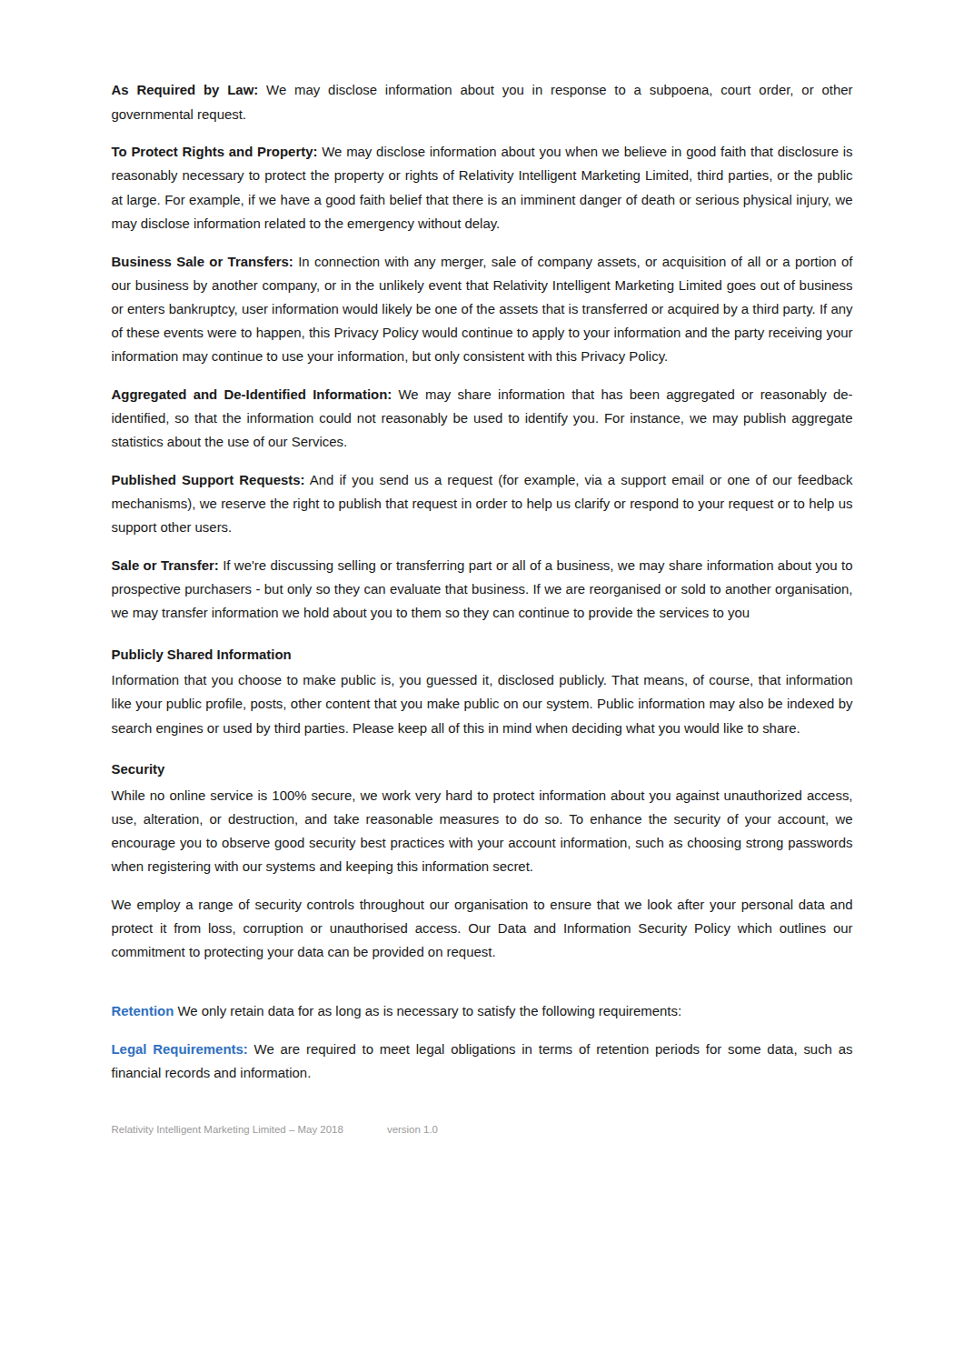As Required by Law: We may disclose information about you in response to a subpoena, court order, or other governmental request.
To Protect Rights and Property: We may disclose information about you when we believe in good faith that disclosure is reasonably necessary to protect the property or rights of Relativity Intelligent Marketing Limited, third parties, or the public at large. For example, if we have a good faith belief that there is an imminent danger of death or serious physical injury, we may disclose information related to the emergency without delay.
Business Sale or Transfers: In connection with any merger, sale of company assets, or acquisition of all or a portion of our business by another company, or in the unlikely event that Relativity Intelligent Marketing Limited goes out of business or enters bankruptcy, user information would likely be one of the assets that is transferred or acquired by a third party. If any of these events were to happen, this Privacy Policy would continue to apply to your information and the party receiving your information may continue to use your information, but only consistent with this Privacy Policy.
Aggregated and De-Identified Information: We may share information that has been aggregated or reasonably de-identified, so that the information could not reasonably be used to identify you. For instance, we may publish aggregate statistics about the use of our Services.
Published Support Requests: And if you send us a request (for example, via a support email or one of our feedback mechanisms), we reserve the right to publish that request in order to help us clarify or respond to your request or to help us support other users.
Sale or Transfer: If we're discussing selling or transferring part or all of a business, we may share information about you to prospective purchasers - but only so they can evaluate that business. If we are reorganised or sold to another organisation, we may transfer information we hold about you to them so they can continue to provide the services to you
Publicly Shared Information
Information that you choose to make public is, you guessed it, disclosed publicly. That means, of course, that information like your public profile, posts, other content that you make public on our system. Public information may also be indexed by search engines or used by third parties. Please keep all of this in mind when deciding what you would like to share.
Security
While no online service is 100% secure, we work very hard to protect information about you against unauthorized access, use, alteration, or destruction, and take reasonable measures to do so. To enhance the security of your account, we encourage you to observe good security best practices with your account information, such as choosing strong passwords when registering with our systems and keeping this information secret.
We employ a range of security controls throughout our organisation to ensure that we look after your personal data and protect it from loss, corruption or unauthorised access. Our Data and Information Security Policy which outlines our commitment to protecting your data can be provided on request.
Retention We only retain data for as long as is necessary to satisfy the following requirements:
Legal Requirements: We are required to meet legal obligations in terms of retention periods for some data, such as financial records and information.
Relativity Intelligent Marketing Limited – May 2018 version 1.0